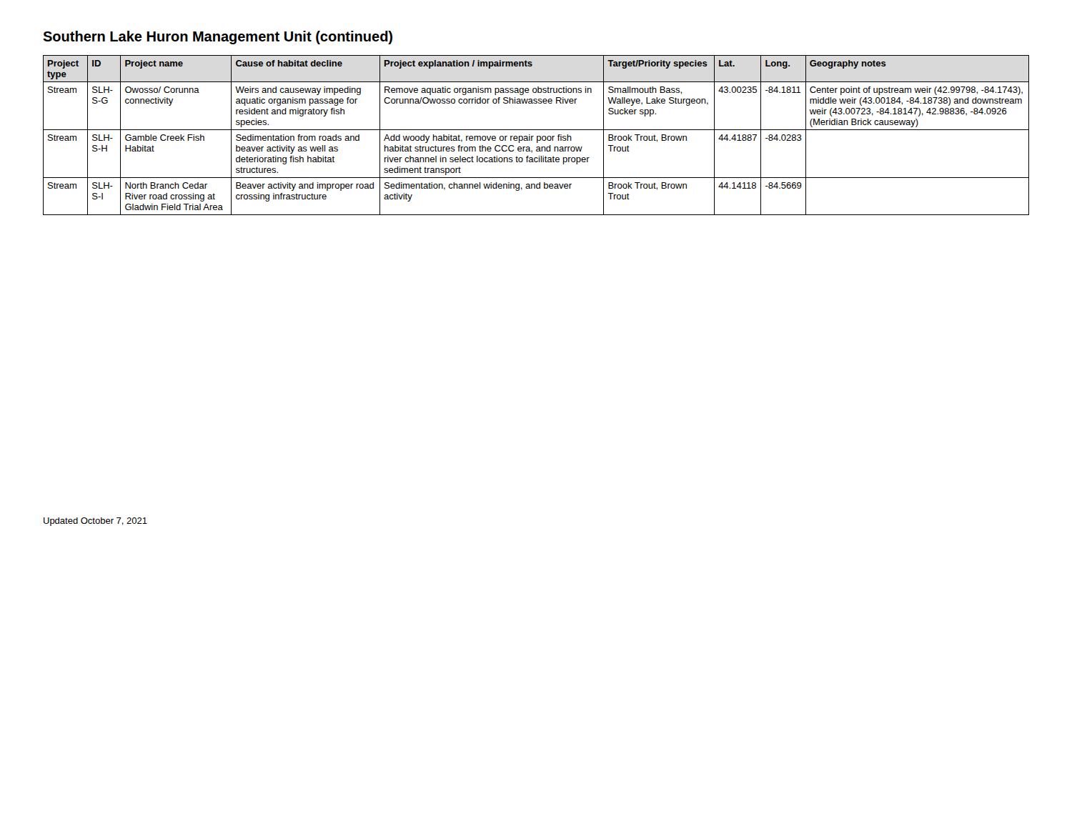Southern Lake Huron Management Unit (continued)
| Project type | ID | Project name | Cause of habitat decline | Project explanation / impairments | Target/Priority species | Lat. | Long. | Geography notes |
| --- | --- | --- | --- | --- | --- | --- | --- | --- |
| Stream | SLH-S-G | Owosso/ Corunna connectivity | Weirs and causeway impeding aquatic organism passage for resident and migratory fish species. | Remove aquatic organism passage obstructions in Corunna/Owosso corridor of Shiawassee River | Smallmouth Bass, Walleye, Lake Sturgeon, Sucker spp. | 43.00235 | -84.1811 | Center point of upstream weir (42.99798, -84.1743), middle weir (43.00184, -84.18738) and downstream weir (43.00723, -84.18147), 42.98836, -84.0926 (Meridian Brick causeway) |
| Stream | SLH-S-H | Gamble Creek Fish Habitat | Sedimentation from roads and beaver activity as well as deteriorating fish habitat structures. | Add woody habitat, remove or repair poor fish habitat structures from the CCC era, and narrow river channel in select locations to facilitate proper sediment transport | Brook Trout, Brown Trout | 44.41887 | -84.0283 | |
| Stream | SLH-S-I | North Branch Cedar River road crossing at Gladwin Field Trial Area | Beaver activity and improper road crossing infrastructure | Sedimentation, channel widening, and beaver activity | Brook Trout, Brown Trout | 44.14118 | -84.5669 | |
Updated October 7, 2021